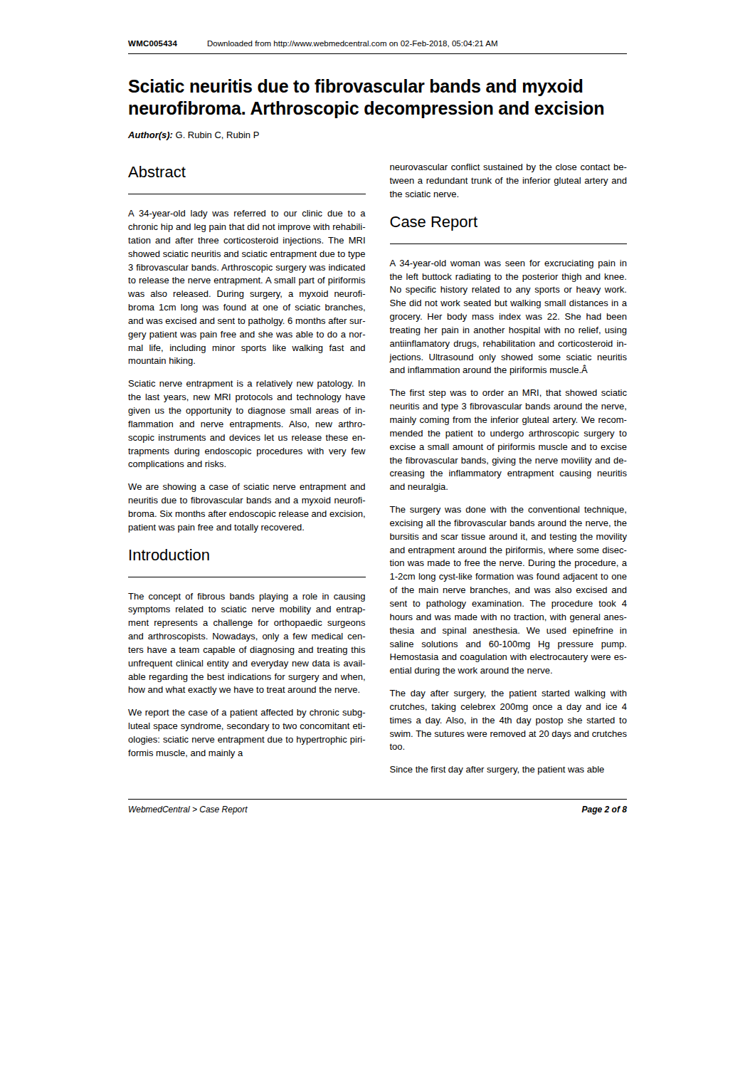WMC005434 Downloaded from http://www.webmedcentral.com on 02-Feb-2018, 05:04:21 AM
Sciatic neuritis due to fibrovascular bands and myxoid neurofibroma. Arthroscopic decompression and excision
Author(s): G. Rubin C, Rubin P
Abstract
A 34-year-old lady was referred to our clinic due to a chronic hip and leg pain that did not improve with rehabilitation and after three corticosteroid injections. The MRI showed sciatic neuritis and sciatic entrapment due to type 3 fibrovascular bands. Arthroscopic surgery was indicated to release the nerve entrapment. A small part of piriformis was also released. During surgery, a myxoid neurofibroma 1cm long was found at one of sciatic branches, and was excised and sent to patholgy. 6 months after surgery patient was pain free and she was able to do a normal life, including minor sports like walking fast and mountain hiking.
Sciatic nerve entrapment is a relatively new patology. In the last years, new MRI protocols and technology have given us the opportunity to diagnose small areas of inflammation and nerve entrapments. Also, new arthroscopic instruments and devices let us release these entrapments during endoscopic procedures with very few complications and risks.
We are showing a case of sciatic nerve entrapment and neuritis due to fibrovascular bands and a myxoid neurofibroma. Six months after endoscopic release and excision, patient was pain free and totally recovered.
Introduction
The concept of fibrous bands playing a role in causing symptoms related to sciatic nerve mobility and entrapment represents a challenge for orthopaedic surgeons and arthroscopists. Nowadays, only a few medical centers have a team capable of diagnosing and treating this unfrequent clinical entity and everyday new data is available regarding the best indications for surgery and when, how and what exactly we have to treat around the nerve.
We report the case of a patient affected by chronic subgluteal space syndrome, secondary to two concomitant etiologies: sciatic nerve entrapment due to hypertrophic piriformis muscle, and mainly a
neurovascular conflict sustained by the close contact between a redundant trunk of the inferior gluteal artery and the sciatic nerve.
Case Report
A 34-year-old woman was seen for excruciating pain in the left buttock radiating to the posterior thigh and knee. No specific history related to any sports or heavy work. She did not work seated but walking small distances in a grocery. Her body mass index was 22. She had been treating her pain in another hospital with no relief, using antiinflamatory drugs, rehabilitation and corticosteroid injections. Ultrasound only showed some sciatic neuritis and inflammation around the piriformis muscle.Â
The first step was to order an MRI, that showed sciatic neuritis and type 3 fibrovascular bands around the nerve, mainly coming from the inferior gluteal artery. We recommended the patient to undergo arthroscopic surgery to excise a small amount of piriformis muscle and to excise the fibrovascular bands, giving the nerve movility and decreasing the inflammatory entrapment causing neuritis and neuralgia.
The surgery was done with the conventional technique, excising all the fibrovascular bands around the nerve, the bursitis and scar tissue around it, and testing the movility and entrapment around the piriformis, where some disection was made to free the nerve. During the procedure, a 1-2cm long cyst-like formation was found adjacent to one of the main nerve branches, and was also excised and sent to pathology examination. The procedure took 4 hours and was made with no traction, with general anesthesia and spinal anesthesia. We used epinefrine in saline solutions and 60-100mg Hg pressure pump. Hemostasia and coagulation with electrocautery were esential during the work around the nerve.
The day after surgery, the patient started walking with crutches, taking celebrex 200mg once a day and ice 4 times a day. Also, in the 4th day postop she started to swim. The sutures were removed at 20 days and crutches too.
Since the first day after surgery, the patient was able
WebmedCentral > Case Report Page 2 of 8